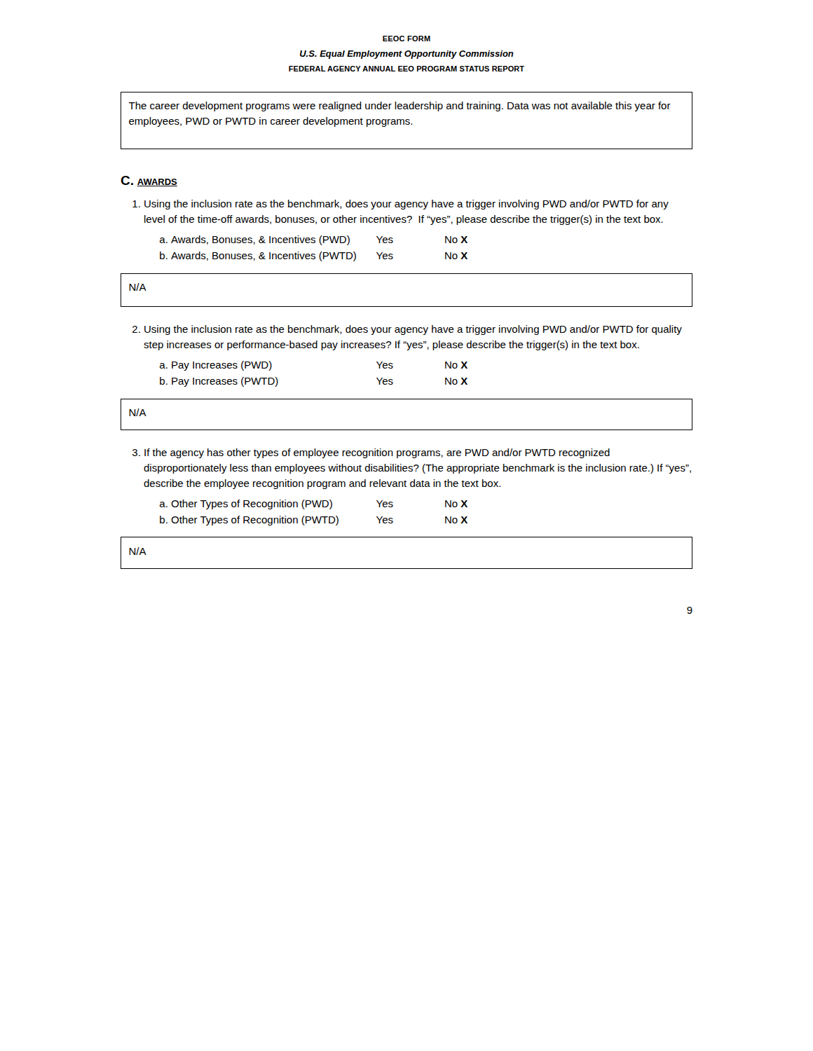EEOC FORM
U.S. Equal Employment Opportunity Commission
FEDERAL AGENCY ANNUAL EEO PROGRAM STATUS REPORT
The career development programs were realigned under leadership and training. Data was not available this year for employees, PWD or PWTD in career development programs.
C. Awards
Using the inclusion rate as the benchmark, does your agency have a trigger involving PWD and/or PWTD for any level of the time-off awards, bonuses, or other incentives? If “yes”, please describe the trigger(s) in the text box.
Awards, Bonuses, & Incentives (PWD) Yes No X
Awards, Bonuses, & Incentives (PWTD) Yes No X
N/A
Using the inclusion rate as the benchmark, does your agency have a trigger involving PWD and/or PWTD for quality step increases or performance-based pay increases? If “yes”, please describe the trigger(s) in the text box.
Pay Increases (PWD) Yes No X
Pay Increases (PWTD) Yes No X
N/A
If the agency has other types of employee recognition programs, are PWD and/or PWTD recognized disproportionately less than employees without disabilities? (The appropriate benchmark is the inclusion rate.) If “yes”, describe the employee recognition program and relevant data in the text box.
Other Types of Recognition (PWD) Yes No X
Other Types of Recognition (PWTD) Yes No X
N/A
9